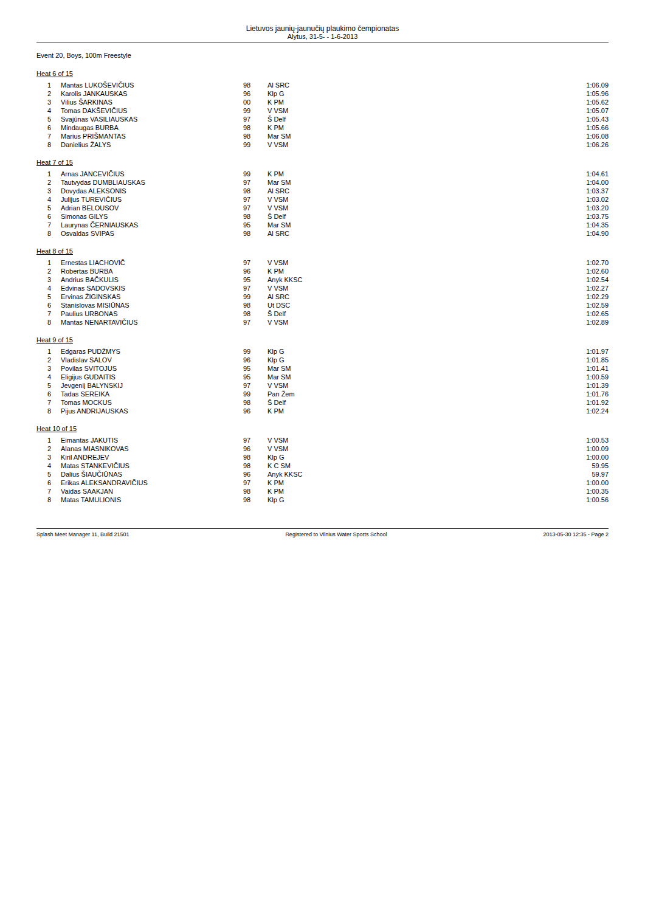Lietuvos jaunių-jaunučių plaukimo čempionatas
Alytus, 31-5- - 1-6-2013
Event 20, Boys, 100m Freestyle
Heat 6 of 15
| 1 | Mantas LUKOŠEVIČIUS | 98 | Al SRC | 1:06.09 |
| 2 | Karolis JANKAUSKAS | 96 | Klp G | 1:05.96 |
| 3 | Vilius ŠARKINAS | 00 | K PM | 1:05.62 |
| 4 | Tomas DAKŠEVIČIUS | 99 | V VSM | 1:05.07 |
| 5 | Svajūnas VASILIAUSKAS | 97 | Š Delf | 1:05.43 |
| 6 | Mindaugas BURBA | 98 | K PM | 1:05.66 |
| 7 | Marius PRIŠMANTAS | 98 | Mar SM | 1:06.08 |
| 8 | Danielius ŽALYS | 99 | V VSM | 1:06.26 |
Heat 7 of 15
| 1 | Arnas JANCEVIČIUS | 99 | K PM | 1:04.61 |
| 2 | Tautvydas DUMBLIAUSKAS | 97 | Mar SM | 1:04.00 |
| 3 | Dovydas ALEKSONIS | 98 | Al SRC | 1:03.37 |
| 4 | Julijus TUREVIČIUS | 97 | V VSM | 1:03.02 |
| 5 | Adrian BELOUSOV | 97 | V VSM | 1:03.20 |
| 6 | Simonas GILYS | 98 | Š Delf | 1:03.75 |
| 7 | Laurynas ČERNIAUSKAS | 95 | Mar SM | 1:04.35 |
| 8 | Osvaldas SVIPAS | 98 | Al SRC | 1:04.90 |
Heat 8 of 15
| 1 | Ernestas LIACHOVIČ | 97 | V VSM | 1:02.70 |
| 2 | Robertas BURBA | 96 | K PM | 1:02.60 |
| 3 | Andrius BAČKULIS | 95 | Anyk KKSC | 1:02.54 |
| 4 | Edvinas SADOVSKIS | 97 | V VSM | 1:02.27 |
| 5 | Ervinas ŽIGINSKAS | 99 | Al SRC | 1:02.29 |
| 6 | Stanislovas MISIŪNAS | 98 | Ut DSC | 1:02.59 |
| 7 | Paulius URBONAS | 98 | Š Delf | 1:02.65 |
| 8 | Mantas NENARTAVIČIUS | 97 | V VSM | 1:02.89 |
Heat 9 of 15
| 1 | Edgaras PUDŽMYS | 99 | Klp G | 1:01.97 |
| 2 | Vladislav SALOV | 96 | Klp G | 1:01.85 |
| 3 | Povilas SVITOJUS | 95 | Mar SM | 1:01.41 |
| 4 | Eligijus GUDAITIS | 95 | Mar SM | 1:00.59 |
| 5 | Jevgenij BALYNSKIJ | 97 | V VSM | 1:01.39 |
| 6 | Tadas SEREIKA | 99 | Pan Žem | 1:01.76 |
| 7 | Tomas MOCKUS | 98 | Š Delf | 1:01.92 |
| 8 | Pijus ANDRIJAUSKAS | 96 | K PM | 1:02.24 |
Heat 10 of 15
| 1 | Eimantas JAKUTIS | 97 | V VSM | 1:00.53 |
| 2 | Alanas MIASNIKOVAS | 96 | V VSM | 1:00.09 |
| 3 | Kiril ANDREJEV | 98 | Klp G | 1:00.00 |
| 4 | Matas STANKEVIČIUS | 98 | K C SM | 59.95 |
| 5 | Dalius ŠIAUČIŪNAS | 96 | Anyk KKSC | 59.97 |
| 6 | Erikas ALEKSANDRAVIČIUS | 97 | K PM | 1:00.00 |
| 7 | Vaidas SAAKJAN | 98 | K PM | 1:00.35 |
| 8 | Matas TAMULIONIS | 98 | Klp G | 1:00.56 |
Splash Meet Manager 11, Build 21501
Registered to Vilnius Water Sports School
2013-05-30 12:35 - Page 2